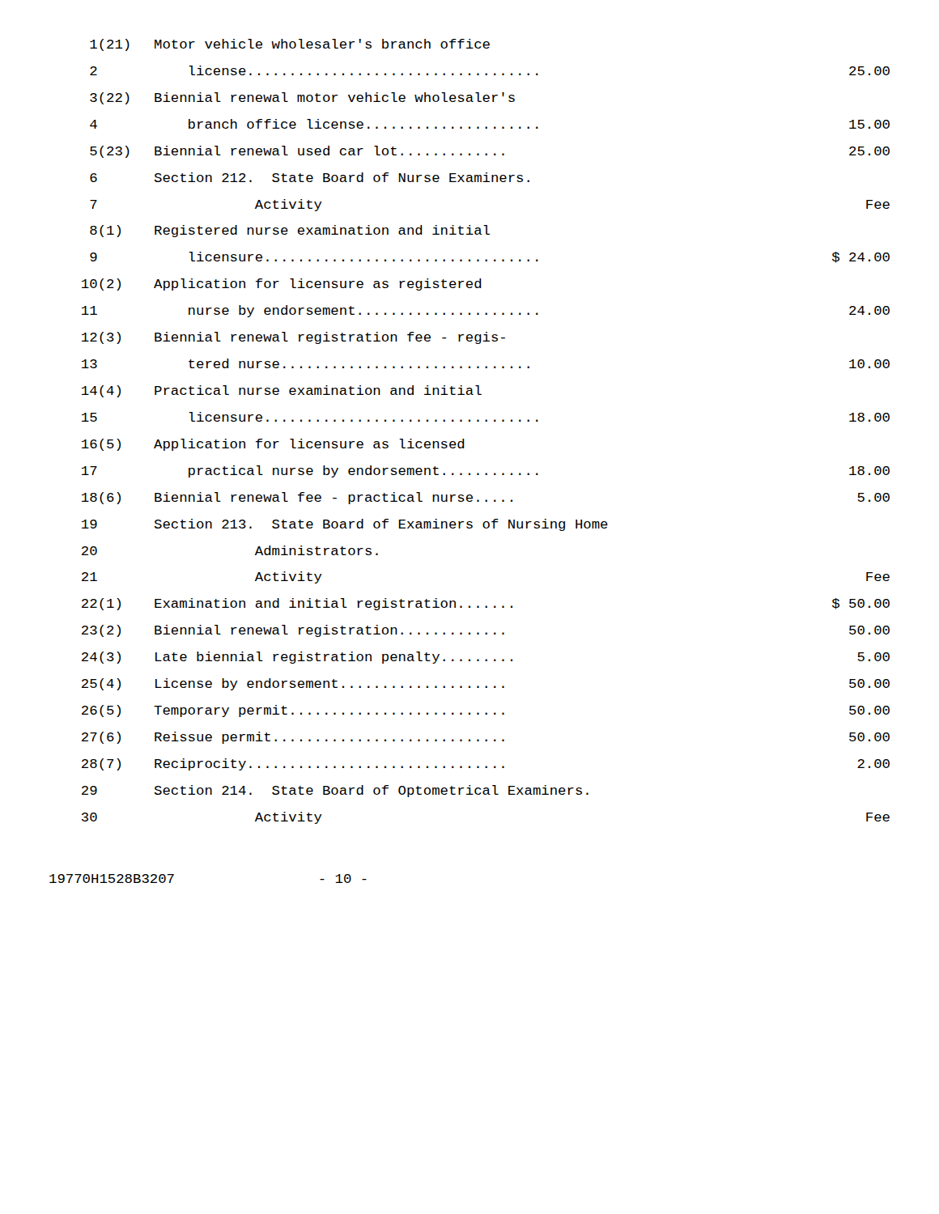| 1 | (21) | Motor vehicle wholesaler's branch office | |
| 2 | | license................................... | 25.00 |
| 3 | (22) | Biennial renewal motor vehicle wholesaler's | |
| 4 | | branch office license..................... | 15.00 |
| 5 | (23) | Biennial renewal used car lot............. | 25.00 |
| 6 | | Section 212. State Board of Nurse Examiners. | |
| 7 | | Activity | Fee |
| 8 | (1) | Registered nurse examination and initial | |
| 9 | | licensure................................. | $ 24.00 |
| 10 | (2) | Application for licensure as registered | |
| 11 | | nurse by endorsement...................... | 24.00 |
| 12 | (3) | Biennial renewal registration fee - regis- | |
| 13 | | tered nurse.............................. | 10.00 |
| 14 | (4) | Practical nurse examination and initial | |
| 15 | | licensure................................. | 18.00 |
| 16 | (5) | Application for licensure as licensed | |
| 17 | | practical nurse by endorsement............ | 18.00 |
| 18 | (6) | Biennial renewal fee - practical nurse..... | 5.00 |
| 19 | | Section 213. State Board of Examiners of Nursing Home | |
| 20 | | Administrators. | |
| 21 | | Activity | Fee |
| 22 | (1) | Examination and initial registration....... | $ 50.00 |
| 23 | (2) | Biennial renewal registration............. | 50.00 |
| 24 | (3) | Late biennial registration penalty......... | 5.00 |
| 25 | (4) | License by endorsement.................... | 50.00 |
| 26 | (5) | Temporary permit.......................... | 50.00 |
| 27 | (6) | Reissue permit............................ | 50.00 |
| 28 | (7) | Reciprocity............................... | 2.00 |
| 29 | | Section 214. State Board of Optometrical Examiners. | |
| 30 | | Activity | Fee |
19770H1528B3207 - 10 -